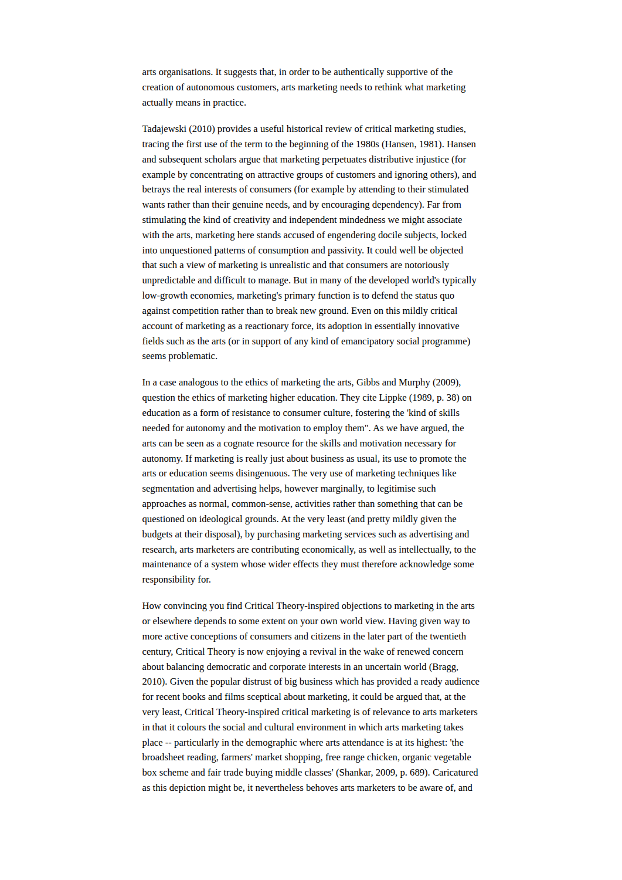arts organisations. It suggests that, in order to be authentically supportive of the creation of autonomous customers, arts marketing needs to rethink what marketing actually means in practice.
Tadajewski (2010) provides a useful historical review of critical marketing studies, tracing the first use of the term to the beginning of the 1980s (Hansen, 1981). Hansen and subsequent scholars argue that marketing perpetuates distributive injustice (for example by concentrating on attractive groups of customers and ignoring others), and betrays the real interests of consumers (for example by attending to their stimulated wants rather than their genuine needs, and by encouraging dependency). Far from stimulating the kind of creativity and independent mindedness we might associate with the arts, marketing here stands accused of engendering docile subjects, locked into unquestioned patterns of consumption and passivity. It could well be objected that such a view of marketing is unrealistic and that consumers are notoriously unpredictable and difficult to manage. But in many of the developed world's typically low-growth economies, marketing's primary function is to defend the status quo against competition rather than to break new ground. Even on this mildly critical account of marketing as a reactionary force, its adoption in essentially innovative fields such as the arts (or in support of any kind of emancipatory social programme) seems problematic.
In a case analogous to the ethics of marketing the arts, Gibbs and Murphy (2009), question the ethics of marketing higher education. They cite Lippke (1989, p. 38) on education as a form of resistance to consumer culture, fostering the 'kind of skills needed for autonomy and the motivation to employ them". As we have argued, the arts can be seen as a cognate resource for the skills and motivation necessary for autonomy. If marketing is really just about business as usual, its use to promote the arts or education seems disingenuous. The very use of marketing techniques like segmentation and advertising helps, however marginally, to legitimise such approaches as normal, common-sense, activities rather than something that can be questioned on ideological grounds. At the very least (and pretty mildly given the budgets at their disposal), by purchasing marketing services such as advertising and research, arts marketers are contributing economically, as well as intellectually, to the maintenance of a system whose wider effects they must therefore acknowledge some responsibility for.
How convincing you find Critical Theory-inspired objections to marketing in the arts or elsewhere depends to some extent on your own world view. Having given way to more active conceptions of consumers and citizens in the later part of the twentieth century, Critical Theory is now enjoying a revival in the wake of renewed concern about balancing democratic and corporate interests in an uncertain world (Bragg, 2010). Given the popular distrust of big business which has provided a ready audience for recent books and films sceptical about marketing, it could be argued that, at the very least, Critical Theory-inspired critical marketing is of relevance to arts marketers in that it colours the social and cultural environment in which arts marketing takes place -- particularly in the demographic where arts attendance is at its highest: 'the broadsheet reading, farmers' market shopping, free range chicken, organic vegetable box scheme and fair trade buying middle classes' (Shankar, 2009, p. 689). Caricatured as this depiction might be, it nevertheless behoves arts marketers to be aware of, and